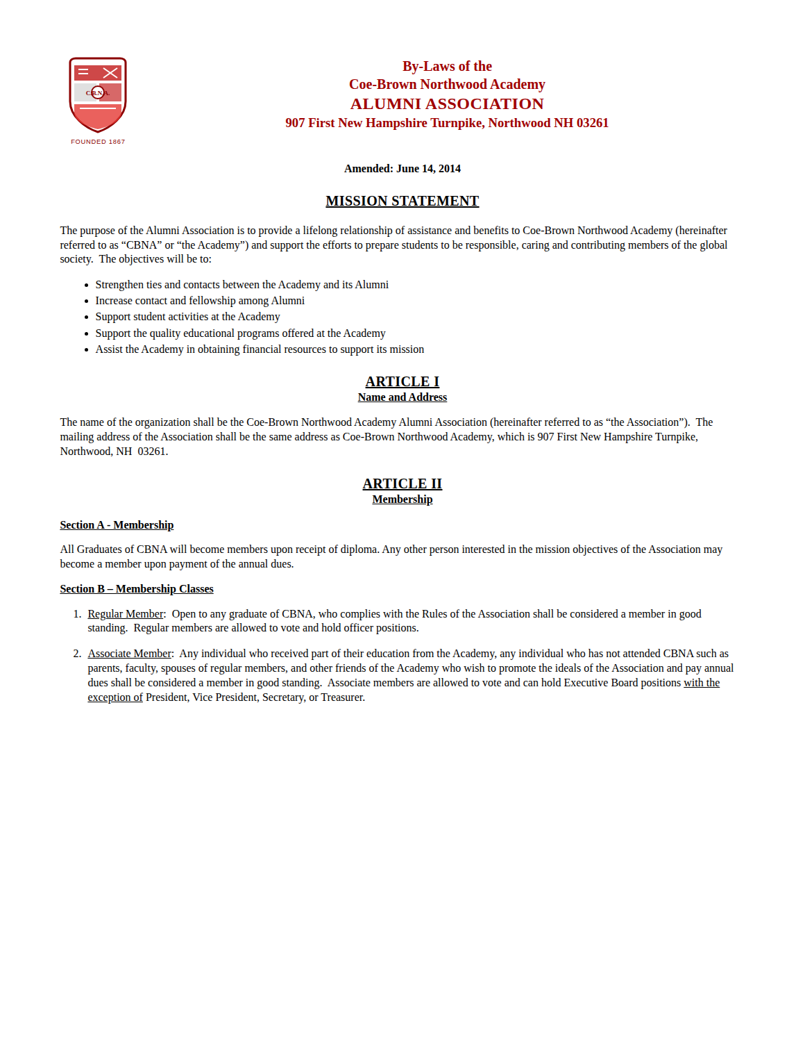C.B.N.A.
FOUNDED 1867
By-Laws of the
Coe-Brown Northwood Academy
ALUMNI ASSOCIATION
907 First New Hampshire Turnpike, Northwood NH 03261
Amended: June 14, 2014
MISSION STATEMENT
The purpose of the Alumni Association is to provide a lifelong relationship of assistance and benefits to Coe-Brown Northwood Academy (hereinafter referred to as “CBNA” or “the Academy”) and support the efforts to prepare students to be responsible, caring and contributing members of the global society. The objectives will be to:
Strengthen ties and contacts between the Academy and its Alumni
Increase contact and fellowship among Alumni
Support student activities at the Academy
Support the quality educational programs offered at the Academy
Assist the Academy in obtaining financial resources to support its mission
ARTICLE I
Name and Address
The name of the organization shall be the Coe-Brown Northwood Academy Alumni Association (hereinafter referred to as “the Association”). The mailing address of the Association shall be the same address as Coe-Brown Northwood Academy, which is 907 First New Hampshire Turnpike, Northwood, NH 03261.
ARTICLE II
Membership
Section A - Membership
All Graduates of CBNA will become members upon receipt of diploma. Any other person interested in the mission objectives of the Association may become a member upon payment of the annual dues.
Section B – Membership Classes
Regular Member: Open to any graduate of CBNA, who complies with the Rules of the Association shall be considered a member in good standing. Regular members are allowed to vote and hold officer positions.
Associate Member: Any individual who received part of their education from the Academy, any individual who has not attended CBNA such as parents, faculty, spouses of regular members, and other friends of the Academy who wish to promote the ideals of the Association and pay annual dues shall be considered a member in good standing. Associate members are allowed to vote and can hold Executive Board positions with the exception of President, Vice President, Secretary, or Treasurer.